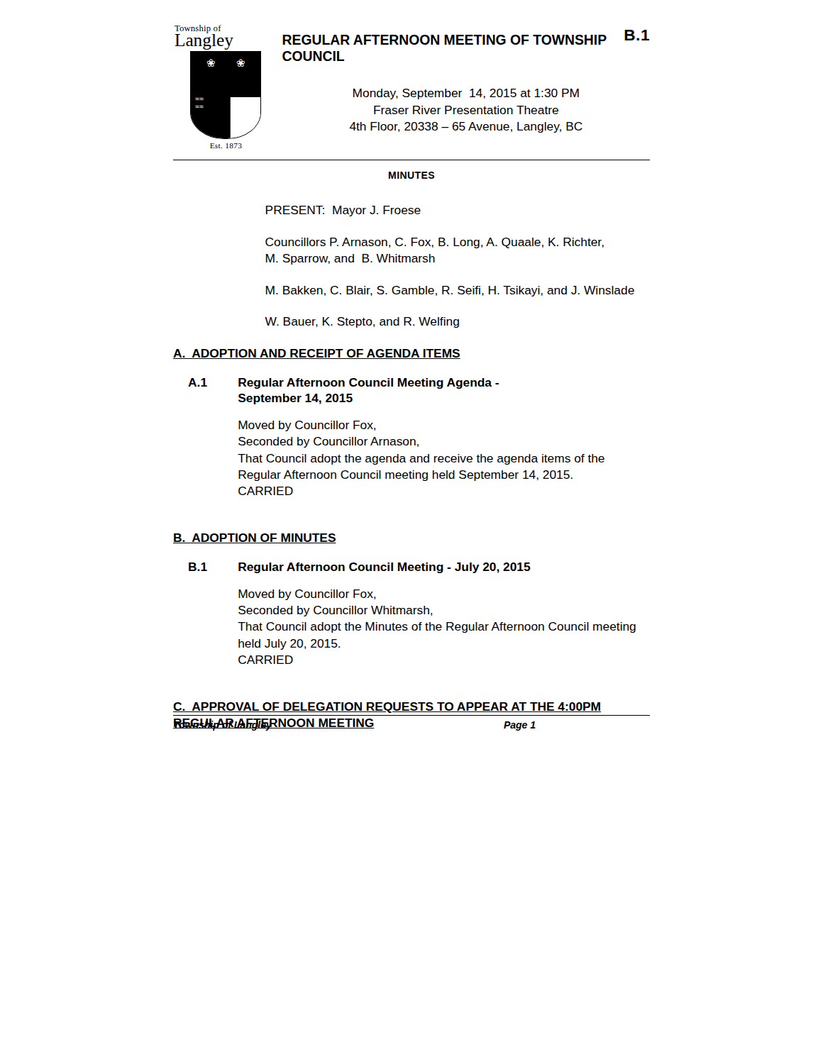B.1
Township of Langley
❀
❀
≈≈
≈≈
≈≈
≈≈
Est. 1873
REGULAR AFTERNOON MEETING OF TOWNSHIP COUNCIL
Monday, September 14, 2015 at 1:30 PM
Fraser River Presentation Theatre
4th Floor, 20338 – 65 Avenue, Langley, BC
MINUTES
PRESENT: Mayor J. Froese
Councillors P. Arnason, C. Fox, B. Long, A. Quaale, K. Richter,
M. Sparrow, and B. Whitmarsh
M. Bakken, C. Blair, S. Gamble, R. Seifi, H. Tsikayi, and J. Winslade
W. Bauer, K. Stepto, and R. Welfing
A. Adoption and Receipt of Agenda Items
A.1
Regular Afternoon Council Meeting Agenda -
September 14, 2015
Moved by Councillor Fox,
Seconded by Councillor Arnason,
That Council adopt the agenda and receive the agenda items of the Regular Afternoon Council meeting held September 14, 2015.
CARRIED
B. Adoption of Minutes
B.1
Regular Afternoon Council Meeting - July 20, 2015
Moved by Councillor Fox,
Seconded by Councillor Whitmarsh,
That Council adopt the Minutes of the Regular Afternoon Council meeting held July 20, 2015.
CARRIED
C. Approval of Delegation Requests to Appear at the 4:00PM Regular Afternoon Meeting
Township of Langley
Page 1